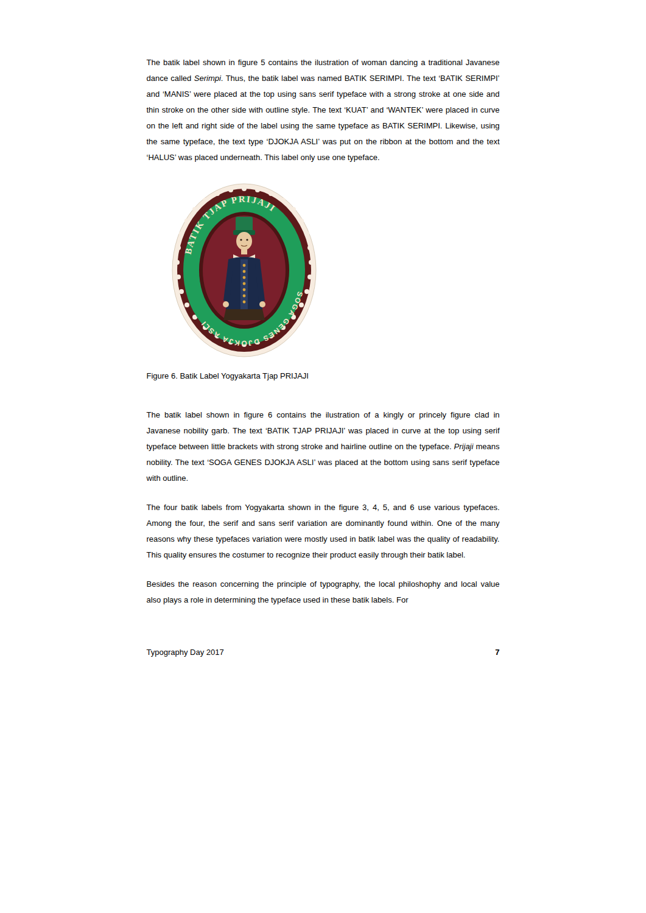The batik label shown in figure 5 contains the ilustration of woman dancing a traditional Javanese dance called Serimpi. Thus, the batik label was named BATIK SERIMPI. The text ‘BATIK SERIMPI’ and ‘MANIS’ were placed at the top using sans serif typeface with a strong stroke at one side and thin stroke on the other side with outline style. The text ‘KUAT’ and ‘WANTEK’ were placed in curve on the left and right side of the label using the same typeface as BATIK SERIMPI. Likewise, using the same typeface, the text type ‘DJOKJA ASLI’ was put on the ribbon at the bottom and the text ‘HALUS’ was placed underneath. This label only use one typeface.
BATIK TJAP PRIJAJI SOGA GENES DJOKJA ASLI
Figure 6. Batik Label Yogyakarta Tjap PRIJAJI
The batik label shown in figure 6 contains the ilustration of a kingly or princely figure clad in Javanese nobility garb. The text ‘BATIK TJAP PRIJAJI’ was placed in curve at the top using serif typeface between little brackets with strong stroke and hairline outline on the typeface. Prijaji means nobility. The text ‘SOGA GENES DJOKJA ASLI’ was placed at the bottom using sans serif typeface with outline.
The four batik labels from Yogyakarta shown in the figure 3, 4, 5, and 6 use various typefaces. Among the four, the serif and sans serif variation are dominantly found within. One of the many reasons why these typefaces variation were mostly used in batik label was the quality of readability. This quality ensures the costumer to recognize their product easily through their batik label.
Besides the reason concerning the principle of typography, the local philoshophy and local value also plays a role in determining the typeface used in these batik labels. For
Typography Day 2017 7